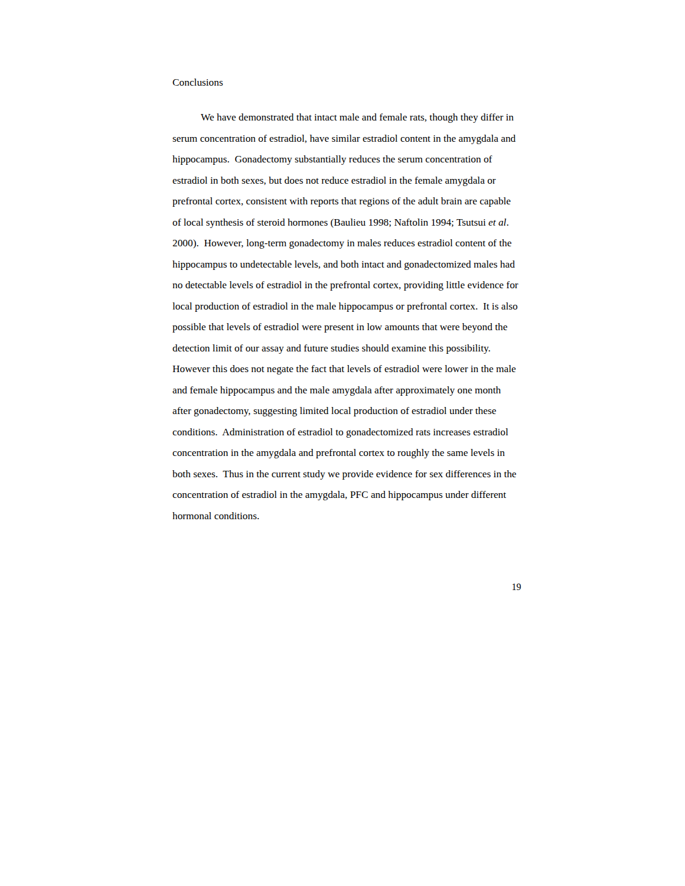Conclusions
We have demonstrated that intact male and female rats, though they differ in serum concentration of estradiol, have similar estradiol content in the amygdala and hippocampus. Gonadectomy substantially reduces the serum concentration of estradiol in both sexes, but does not reduce estradiol in the female amygdala or prefrontal cortex, consistent with reports that regions of the adult brain are capable of local synthesis of steroid hormones (Baulieu 1998; Naftolin 1994; Tsutsui et al. 2000). However, long-term gonadectomy in males reduces estradiol content of the hippocampus to undetectable levels, and both intact and gonadectomized males had no detectable levels of estradiol in the prefrontal cortex, providing little evidence for local production of estradiol in the male hippocampus or prefrontal cortex. It is also possible that levels of estradiol were present in low amounts that were beyond the detection limit of our assay and future studies should examine this possibility. However this does not negate the fact that levels of estradiol were lower in the male and female hippocampus and the male amygdala after approximately one month after gonadectomy, suggesting limited local production of estradiol under these conditions. Administration of estradiol to gonadectomized rats increases estradiol concentration in the amygdala and prefrontal cortex to roughly the same levels in both sexes. Thus in the current study we provide evidence for sex differences in the concentration of estradiol in the amygdala, PFC and hippocampus under different hormonal conditions.
19